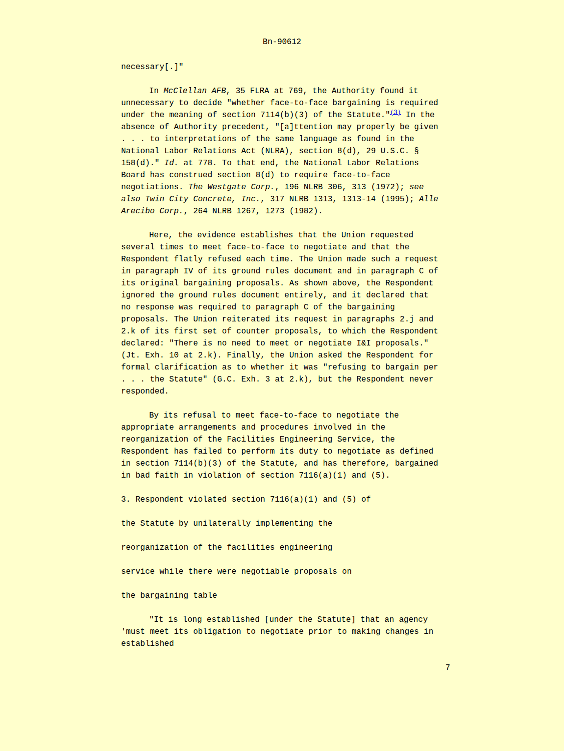Bn-90612
necessary[.]"
In McClellan AFB, 35 FLRA at 769, the Authority found it unnecessary to decide "whether face-to-face bargaining is required under the meaning of section 7114(b)(3) of the Statute."(3) In the absence of Authority precedent, "[a]ttention may properly be given . . . to interpretations of the same language as found in the National Labor Relations Act (NLRA), section 8(d), 29 U.S.C. § 158(d)." Id. at 778. To that end, the National Labor Relations Board has construed section 8(d) to require face-to-face negotiations. The Westgate Corp., 196 NLRB 306, 313 (1972); see also Twin City Concrete, Inc., 317 NLRB 1313, 1313-14 (1995); Alle Arecibo Corp., 264 NLRB 1267, 1273 (1982).
Here, the evidence establishes that the Union requested several times to meet face-to-face to negotiate and that the Respondent flatly refused each time. The Union made such a request in paragraph IV of its ground rules document and in paragraph C of its original bargaining proposals. As shown above, the Respondent ignored the ground rules document entirely, and it declared that no response was required to paragraph C of the bargaining proposals. The Union reiterated its request in paragraphs 2.j and 2.k of its first set of counter proposals, to which the Respondent declared: "There is no need to meet or negotiate I&I proposals." (Jt. Exh. 10 at 2.k). Finally, the Union asked the Respondent for formal clarification as to whether it was "refusing to bargain per . . . the Statute" (G.C. Exh. 3 at 2.k), but the Respondent never responded.
By its refusal to meet face-to-face to negotiate the appropriate arrangements and procedures involved in the reorganization of the Facilities Engineering Service, the Respondent has failed to perform its duty to negotiate as defined in section 7114(b)(3) of the Statute, and has therefore, bargained in bad faith in violation of section 7116(a)(1) and (5).
3. Respondent violated section 7116(a)(1) and (5) of
the Statute by unilaterally implementing the
reorganization of the facilities engineering
service while there were negotiable proposals on
the bargaining table
"It is long established [under the Statute] that an agency 'must meet its obligation to negotiate prior to making changes in established
7